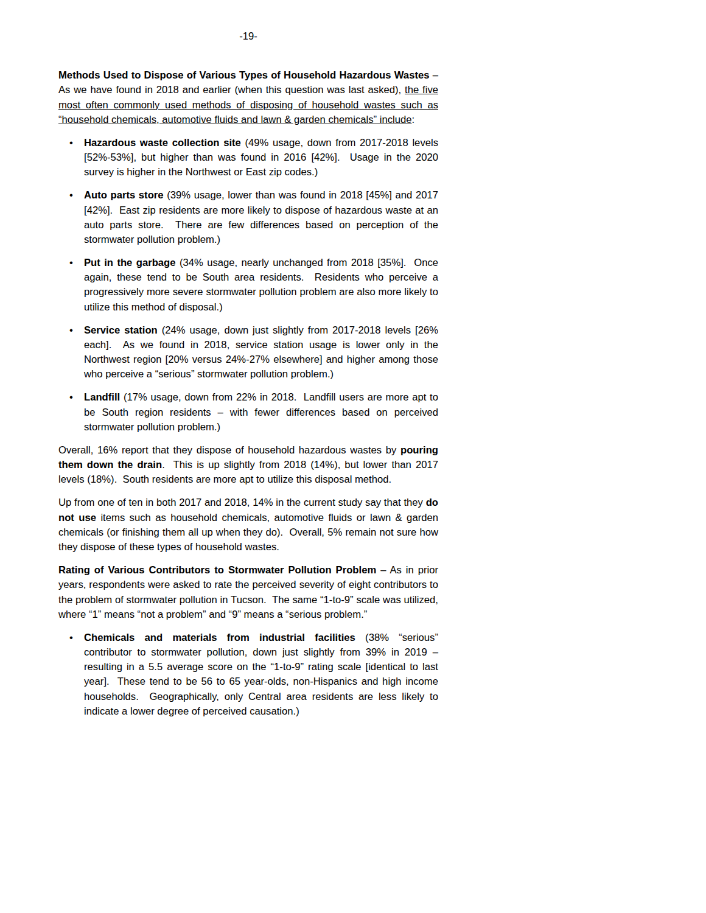-19-
Methods Used to Dispose of Various Types of Household Hazardous Wastes – As we have found in 2018 and earlier (when this question was last asked), the five most often commonly used methods of disposing of household wastes such as “household chemicals, automotive fluids and lawn & garden chemicals” include:
Hazardous waste collection site (49% usage, down from 2017-2018 levels [52%-53%], but higher than was found in 2016 [42%]. Usage in the 2020 survey is higher in the Northwest or East zip codes.)
Auto parts store (39% usage, lower than was found in 2018 [45%] and 2017 [42%]. East zip residents are more likely to dispose of hazardous waste at an auto parts store. There are few differences based on perception of the stormwater pollution problem.)
Put in the garbage (34% usage, nearly unchanged from 2018 [35%]. Once again, these tend to be South area residents. Residents who perceive a progressively more severe stormwater pollution problem are also more likely to utilize this method of disposal.)
Service station (24% usage, down just slightly from 2017-2018 levels [26% each]. As we found in 2018, service station usage is lower only in the Northwest region [20% versus 24%-27% elsewhere] and higher among those who perceive a “serious” stormwater pollution problem.)
Landfill (17% usage, down from 22% in 2018. Landfill users are more apt to be South region residents – with fewer differences based on perceived stormwater pollution problem.)
Overall, 16% report that they dispose of household hazardous wastes by pouring them down the drain. This is up slightly from 2018 (14%), but lower than 2017 levels (18%). South residents are more apt to utilize this disposal method.
Up from one of ten in both 2017 and 2018, 14% in the current study say that they do not use items such as household chemicals, automotive fluids or lawn & garden chemicals (or finishing them all up when they do). Overall, 5% remain not sure how they dispose of these types of household wastes.
Rating of Various Contributors to Stormwater Pollution Problem – As in prior years, respondents were asked to rate the perceived severity of eight contributors to the problem of stormwater pollution in Tucson. The same “1-to-9” scale was utilized, where “1” means “not a problem” and “9” means a “serious problem.”
Chemicals and materials from industrial facilities (38% “serious” contributor to stormwater pollution, down just slightly from 39% in 2019 – resulting in a 5.5 average score on the “1-to-9” rating scale [identical to last year]. These tend to be 56 to 65 year-olds, non-Hispanics and high income households. Geographically, only Central area residents are less likely to indicate a lower degree of perceived causation.)